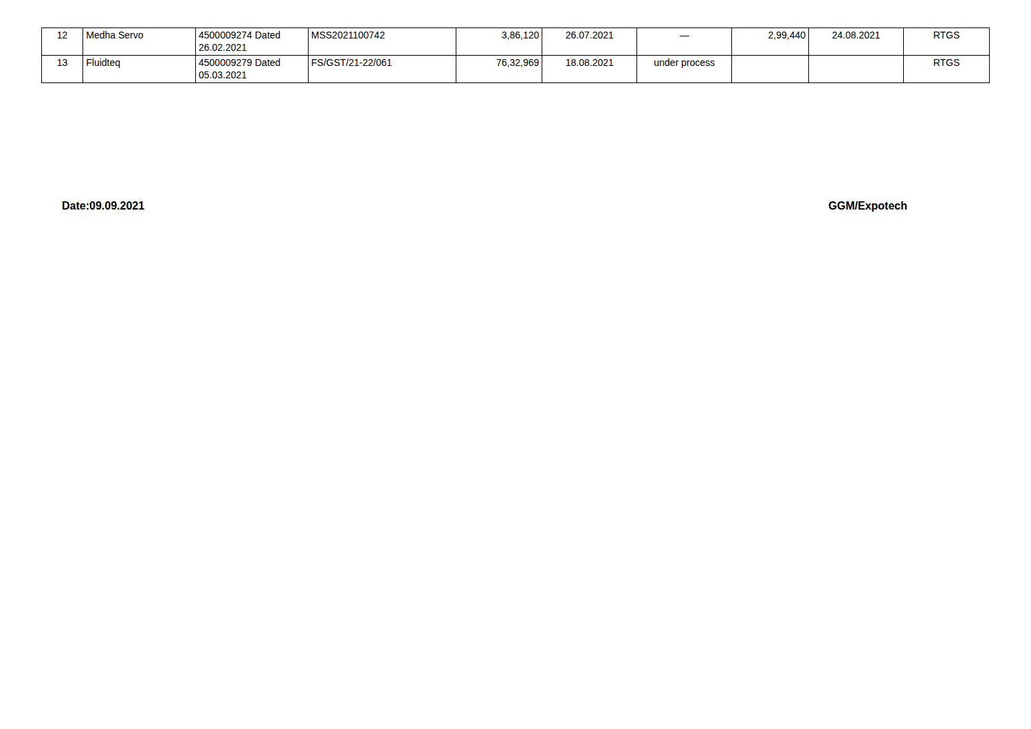| 12 | Medha Servo | 4500009274 Dated 26.02.2021 | MSS2021100742 | 3,86,120 | 26.07.2021 | — | 2,99,440 | 24.08.2021 | RTGS |
| 13 | Fluidteq | 4500009279 Dated 05.03.2021 | FS/GST/21-22/061 | 76,32,969 | 18.08.2021 | under process | | | RTGS |
Date:09.09.2021
GGM/Expotech